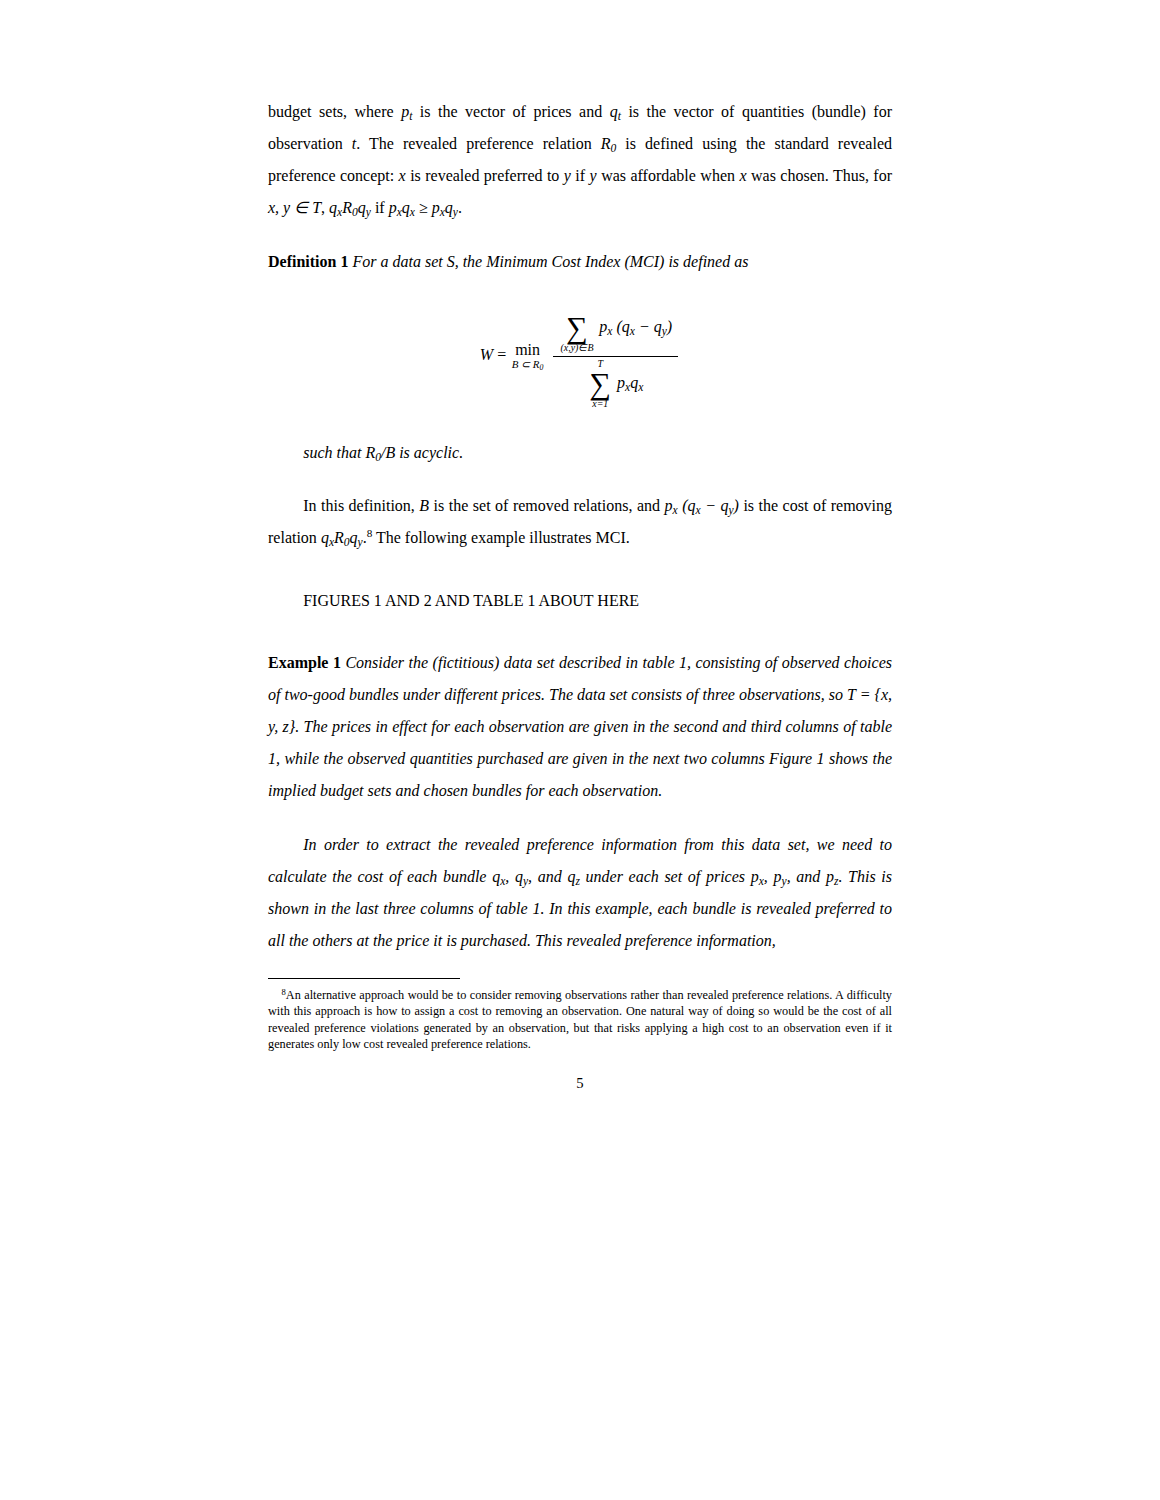budget sets, where pt is the vector of prices and qt is the vector of quantities (bundle) for observation t. The revealed preference relation R0 is defined using the standard revealed preference concept: x is revealed preferred to y if y was affordable when x was chosen. Thus, for x, y ∈ T, qxR0qy if pxqx ≥ pxqy.
Definition 1 For a data set S, the Minimum Cost Index (MCI) is defined as
W = min B ⊂ R0 ∑ (x,y)∈B px (qx − qy) T ∑ x=1 pxqx
such that R0/B is acyclic.
In this definition, B is the set of removed relations, and px (qx − qy) is the cost of removing relation qxR0qy.8 The following example illustrates MCI.
FIGURES 1 AND 2 AND TABLE 1 ABOUT HERE
Example 1 Consider the (fictitious) data set described in table 1, consisting of observed choices of two-good bundles under different prices. The data set consists of three observations, so T = {x, y, z}. The prices in effect for each observation are given in the second and third columns of table 1, while the observed quantities purchased are given in the next two columns Figure 1 shows the implied budget sets and chosen bundles for each observation.
In order to extract the revealed preference information from this data set, we need to calculate the cost of each bundle qx, qy, and qz under each set of prices px, py, and pz. This is shown in the last three columns of table 1. In this example, each bundle is revealed preferred to all the others at the price it is purchased. This revealed preference information,
8 An alternative approach would be to consider removing observations rather than revealed preference relations. A difficulty with this approach is how to assign a cost to removing an observation. One natural way of doing so would be the cost of all revealed preference violations generated by an observation, but that risks applying a high cost to an observation even if it generates only low cost revealed preference relations.
5